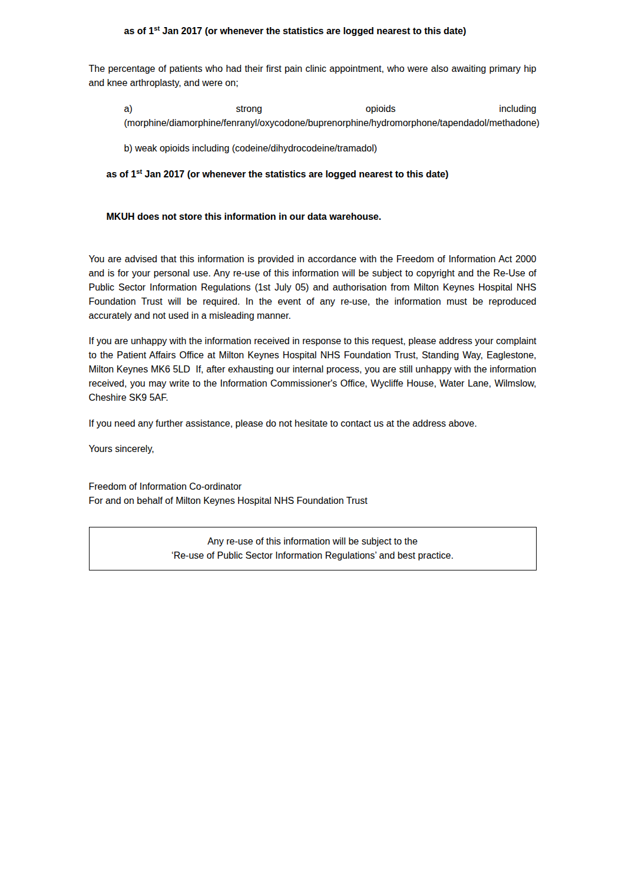as of 1st Jan 2017 (or whenever the statistics are logged nearest to this date)
The percentage of patients who had their first pain clinic appointment, who were also awaiting primary hip and knee arthroplasty, and were on;
a) strong opioids including (morphine/diamorphine/fenranyl/oxycodone/buprenorphine/hydromorphone/tapendadol/methadone)
b) weak opioids including (codeine/dihydrocodeine/tramadol)
as of 1st Jan 2017 (or whenever the statistics are logged nearest to this date)
MKUH does not store this information in our data warehouse.
You are advised that this information is provided in accordance with the Freedom of Information Act 2000 and is for your personal use. Any re-use of this information will be subject to copyright and the Re-Use of Public Sector Information Regulations (1st July 05) and authorisation from Milton Keynes Hospital NHS Foundation Trust will be required. In the event of any re-use, the information must be reproduced accurately and not used in a misleading manner.
If you are unhappy with the information received in response to this request, please address your complaint to the Patient Affairs Office at Milton Keynes Hospital NHS Foundation Trust, Standing Way, Eaglestone, Milton Keynes MK6 5LD If, after exhausting our internal process, you are still unhappy with the information received, you may write to the Information Commissioner's Office, Wycliffe House, Water Lane, Wilmslow, Cheshire SK9 5AF.
If you need any further assistance, please do not hesitate to contact us at the address above.
Yours sincerely,
Freedom of Information Co-ordinator
For and on behalf of Milton Keynes Hospital NHS Foundation Trust
Any re-use of this information will be subject to the
‘Re-use of Public Sector Information Regulations’ and best practice.